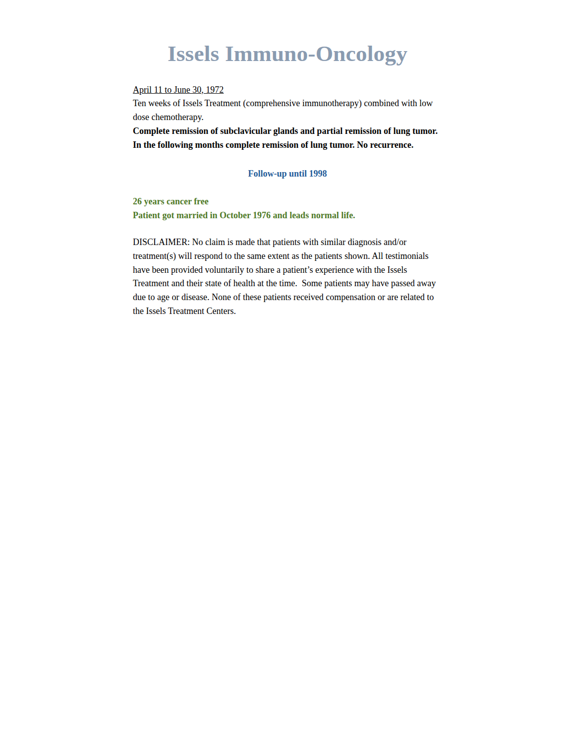Issels Immuno-Oncology
April 11 to June 30, 1972
Ten weeks of Issels Treatment (comprehensive immunotherapy) combined with low dose chemotherapy.
Complete remission of subclavicular glands and partial remission of lung tumor. In the following months complete remission of lung tumor. No recurrence.
Follow-up until 1998
26 years cancer free
Patient got married in October 1976 and leads normal life.
DISCLAIMER: No claim is made that patients with similar diagnosis and/or treatment(s) will respond to the same extent as the patients shown. All testimonials have been provided voluntarily to share a patient’s experience with the Issels Treatment and their state of health at the time. Some patients may have passed away due to age or disease. None of these patients received compensation or are related to the Issels Treatment Centers.